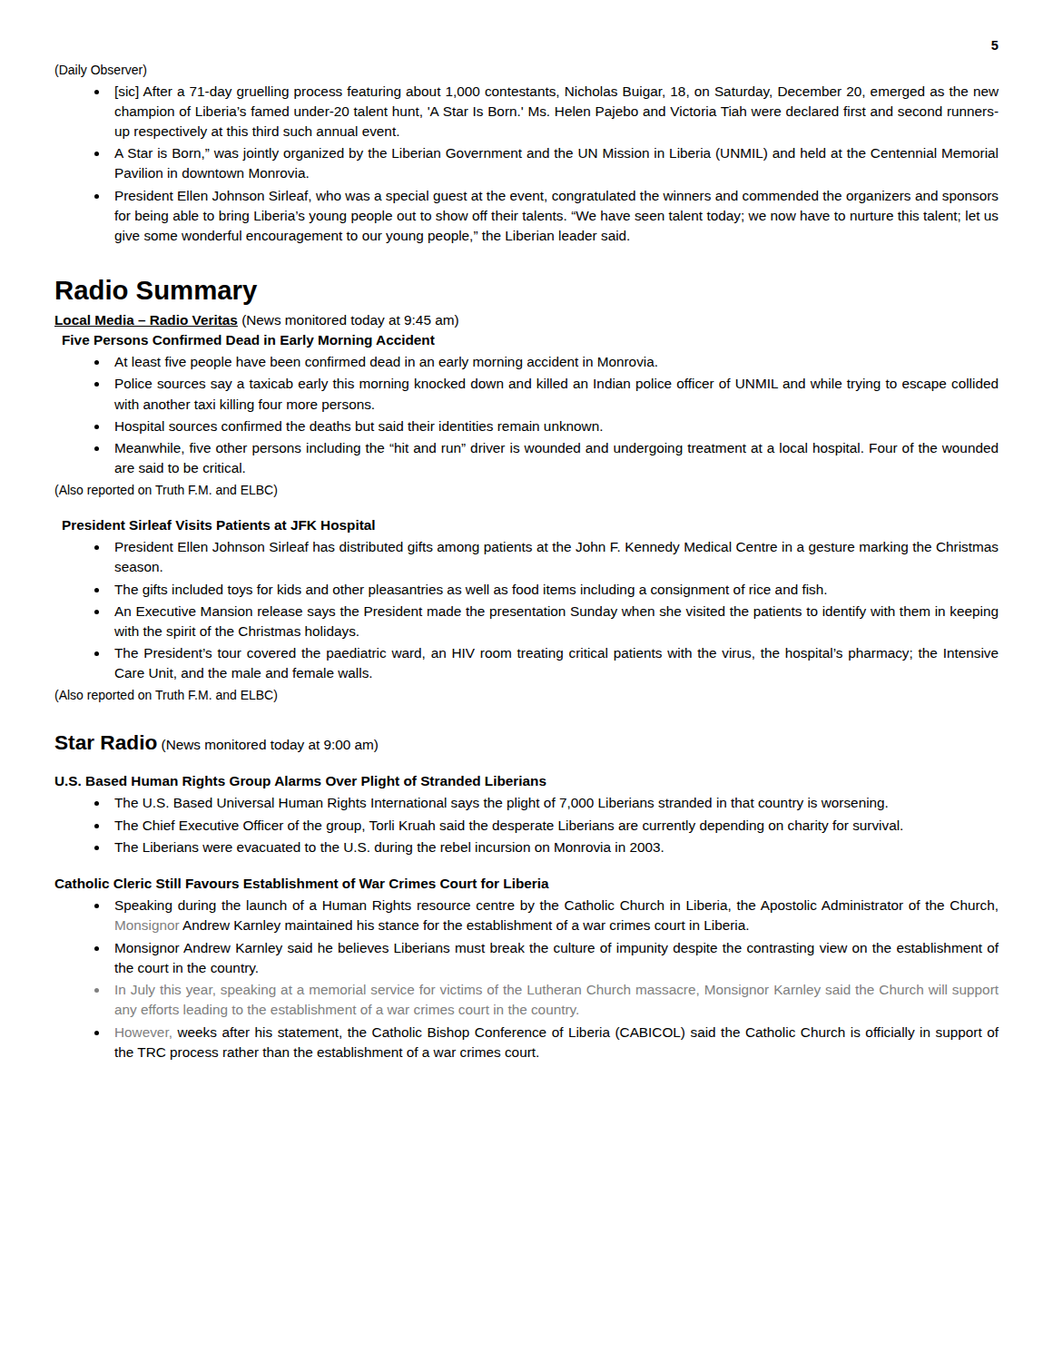5
(Daily Observer)
[sic] After a 71-day gruelling process featuring about 1,000 contestants, Nicholas Buigar, 18, on Saturday, December 20, emerged as the new champion of Liberia’s famed under-20 talent hunt, 'A Star Is Born.' Ms. Helen Pajebo and Victoria Tiah were declared first and second runners-up respectively at this third such annual event.
A Star is Born,” was jointly organized by the Liberian Government and the UN Mission in Liberia (UNMIL) and held at the Centennial Memorial Pavilion in downtown Monrovia.
President Ellen Johnson Sirleaf, who was a special guest at the event, congratulated the winners and commended the organizers and sponsors for being able to bring Liberia’s young people out to show off their talents. “We have seen talent today; we now have to nurture this talent; let us give some wonderful encouragement to our young people,” the Liberian leader said.
Radio Summary
Local Media – Radio Veritas (News monitored today at 9:45 am)
Five Persons Confirmed Dead in Early Morning Accident
At least five people have been confirmed dead in an early morning accident in Monrovia.
Police sources say a taxicab early this morning knocked down and killed an Indian police officer of UNMIL and while trying to escape collided with another taxi killing four more persons.
Hospital sources confirmed the deaths but said their identities remain unknown.
Meanwhile, five other persons including the “hit and run” driver is wounded and undergoing treatment at a local hospital. Four of the wounded are said to be critical.
(Also reported on Truth F.M. and ELBC)
President Sirleaf Visits Patients at JFK Hospital
President Ellen Johnson Sirleaf has distributed gifts among patients at the John F. Kennedy Medical Centre in a gesture marking the Christmas season.
The gifts included toys for kids and other pleasantries as well as food items including a consignment of rice and fish.
An Executive Mansion release says the President made the presentation Sunday when she visited the patients to identify with them in keeping with the spirit of the Christmas holidays.
The President’s tour covered the paediatric ward, an HIV room treating critical patients with the virus, the hospital’s pharmacy; the Intensive Care Unit, and the male and female walls.
(Also reported on Truth F.M. and ELBC)
Star Radio
(News monitored today at 9:00 am)
U.S. Based Human Rights Group Alarms Over Plight of Stranded Liberians
The U.S. Based Universal Human Rights International says the plight of 7,000 Liberians stranded in that country is worsening.
The Chief Executive Officer of the group, Torli Kruah said the desperate Liberians are currently depending on charity for survival.
The Liberians were evacuated to the U.S. during the rebel incursion on Monrovia in 2003.
Catholic Cleric Still Favours Establishment of War Crimes Court for Liberia
Speaking during the launch of a Human Rights resource centre by the Catholic Church in Liberia, the Apostolic Administrator of the Church, Monsignor Andrew Karnley maintained his stance for the establishment of a war crimes court in Liberia.
Monsignor Andrew Karnley said he believes Liberians must break the culture of impunity despite the contrasting view on the establishment of the court in the country.
In July this year, speaking at a memorial service for victims of the Lutheran Church massacre, Monsignor Karnley said the Church will support any efforts leading to the establishment of a war crimes court in the country.
However, weeks after his statement, the Catholic Bishop Conference of Liberia (CABICOL) said the Catholic Church is officially in support of the TRC process rather than the establishment of a war crimes court.